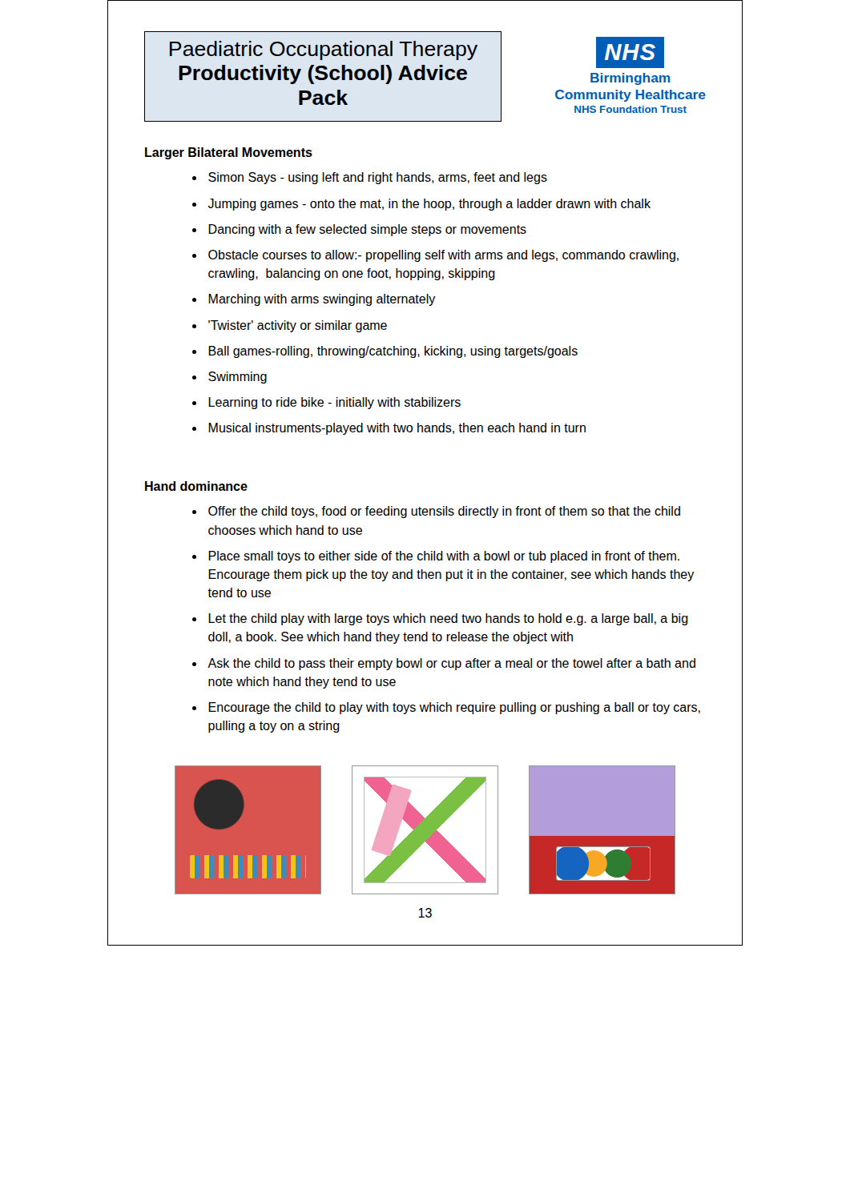Paediatric Occupational Therapy
Productivity (School) Advice Pack
NHS
Birmingham
Community Healthcare
NHS Foundation Trust
Larger Bilateral Movements
Simon Says - using left and right hands, arms, feet and legs
Jumping games - onto the mat, in the hoop, through a ladder drawn with chalk
Dancing with a few selected simple steps or movements
Obstacle courses to allow:- propelling self with arms and legs, commando crawling, crawling, balancing on one foot, hopping, skipping
Marching with arms swinging alternately
'Twister' activity or similar game
Ball games-rolling, throwing/catching, kicking, using targets/goals
Swimming
Learning to ride bike - initially with stabilizers
Musical instruments-played with two hands, then each hand in turn
Hand dominance
Offer the child toys, food or feeding utensils directly in front of them so that the child chooses which hand to use
Place small toys to either side of the child with a bowl or tub placed in front of them. Encourage them pick up the toy and then put it in the container, see which hands they tend to use
Let the child play with large toys which need two hands to hold e.g. a large ball, a big doll, a book. See which hand they tend to release the object with
Ask the child to pass their empty bowl or cup after a meal or the towel after a bath and note which hand they tend to use
Encourage the child to play with toys which require pulling or pushing a ball or toy cars, pulling a toy on a string
13